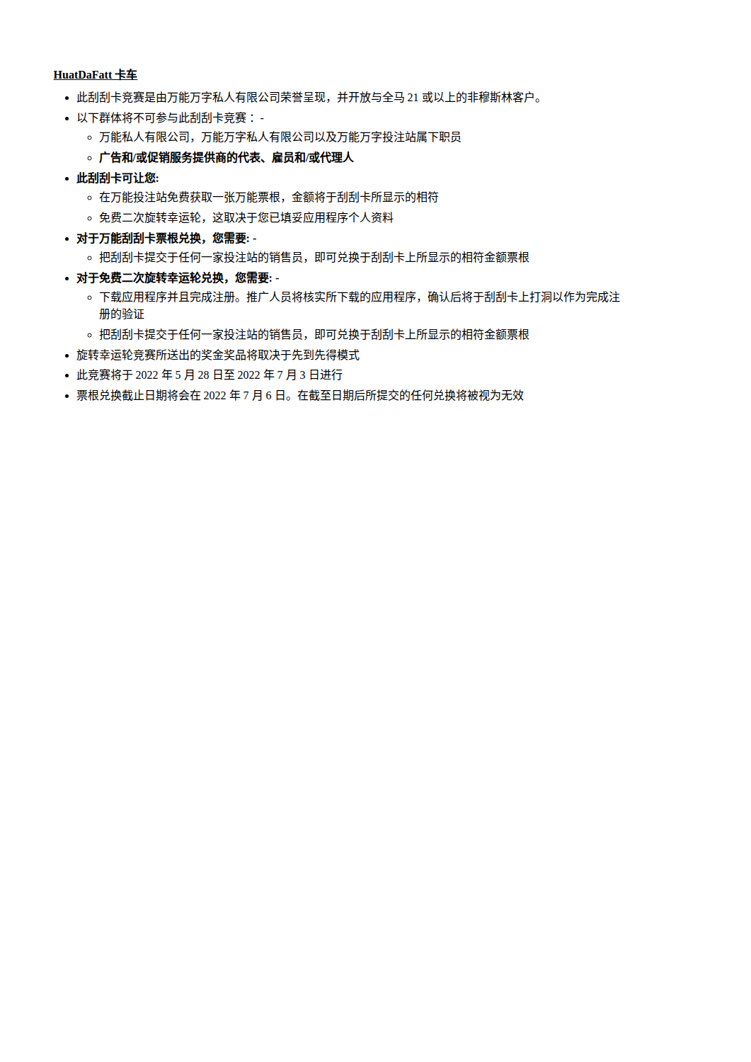HuatDaFatt 卡车
此刮刮卡竞赛是由万能万字私人有限公司荣誉呈现，并开放与全马 21 或以上的非穆斯林客户。
以下群体将不可参与此刮刮卡竞赛 ：-
万能私人有限公司，万能万字私人有限公司以及万能万字投注站属下职员
广告和/或促销服务提供商的代表、雇员和/或代理人
此刮刮卡可让您:
在万能投注站免费获取一张万能票根，金额将于刮刮卡所显示的相符
免费二次旋转幸运轮，这取决于您已填妥应用程序个人资料
对于万能刮刮卡票根兑换，您需要: -
把刮刮卡提交于任何一家投注站的销售员，即可兑换于刮刮卡上所显示的相符金额票根
对于免费二次旋转幸运轮兑换，您需要: -
下载应用程序并且完成注册。推广人员将核实所下载的应用程序，确认后将于刮刮卡上打洞以作为完成注册的验证
把刮刮卡提交于任何一家投注站的销售员，即可兑换于刮刮卡上所显示的相符金额票根
旋转幸运轮竞赛所送出的奖金奖品将取决于先到先得模式
此竞赛将于 2022 年 5 月 28 日至 2022 年 7 月 3 日进行
票根兑换截止日期将会在 2022 年 7 月 6 日。在截至日期后所提交的任何兑换将被视为无效